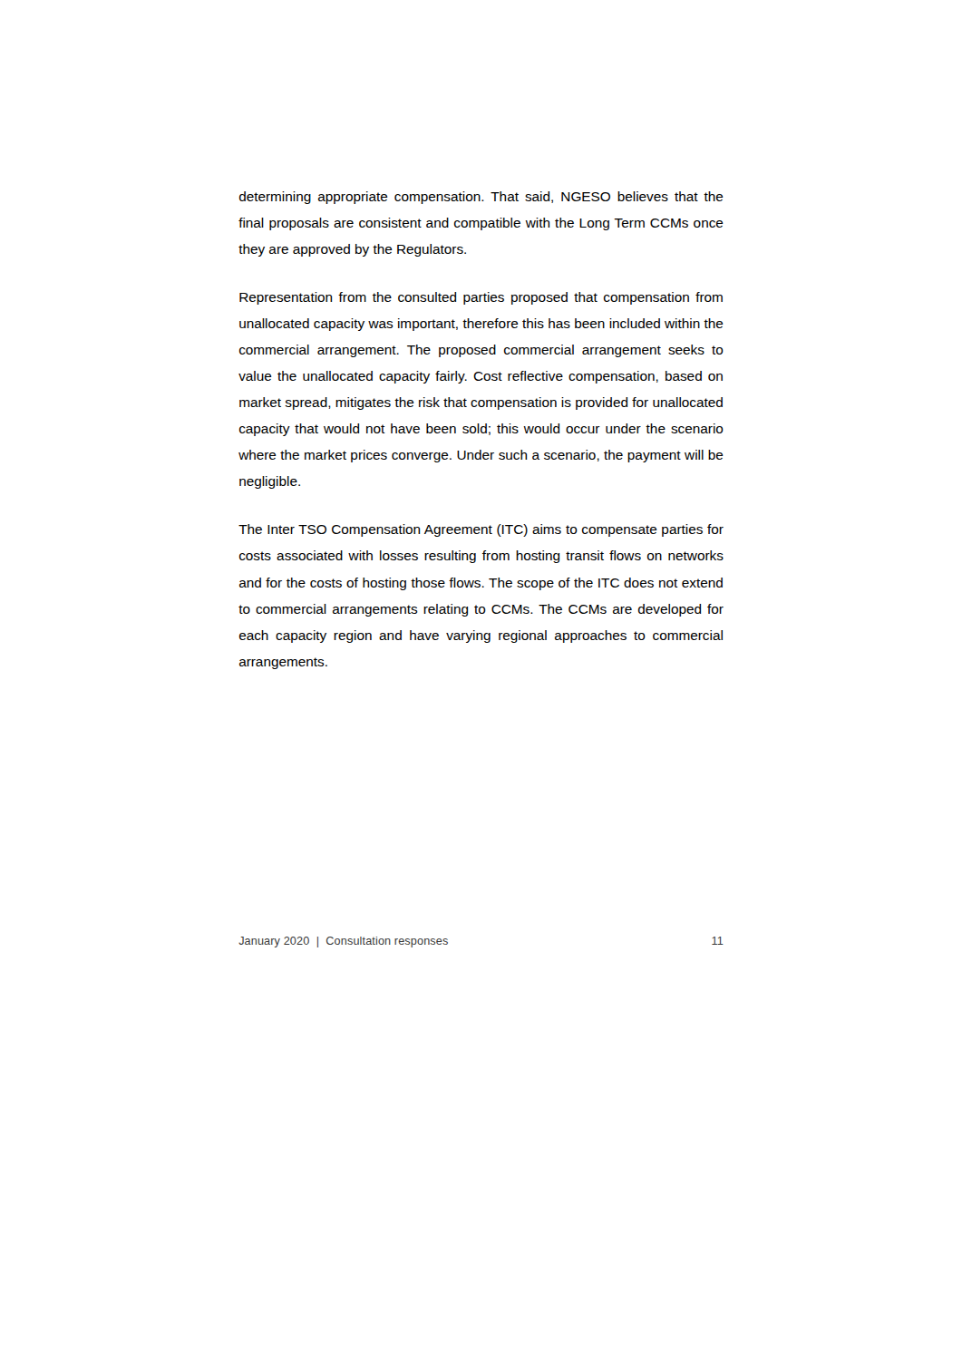determining appropriate compensation. That said, NGESO believes that the final proposals are consistent and compatible with the Long Term CCMs once they are approved by the Regulators.
Representation from the consulted parties proposed that compensation from unallocated capacity was important, therefore this has been included within the commercial arrangement. The proposed commercial arrangement seeks to value the unallocated capacity fairly. Cost reflective compensation, based on market spread, mitigates the risk that compensation is provided for unallocated capacity that would not have been sold; this would occur under the scenario where the market prices converge. Under such a scenario, the payment will be negligible.
The Inter TSO Compensation Agreement (ITC) aims to compensate parties for costs associated with losses resulting from hosting transit flows on networks and for the costs of hosting those flows. The scope of the ITC does not extend to commercial arrangements relating to CCMs. The CCMs are developed for each capacity region and have varying regional approaches to commercial arrangements.
January 2020 | Consultation responses 11